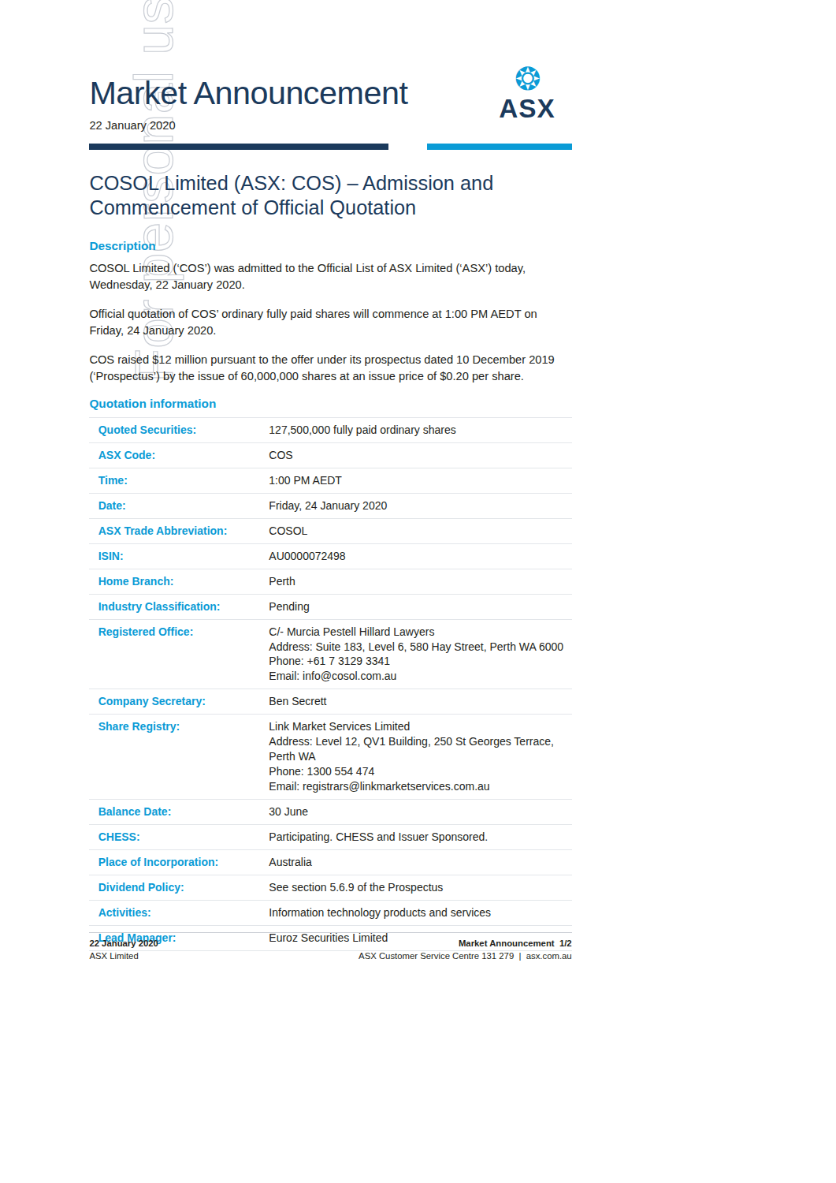For personal use only
❂
ASX
Market Announcement
22 January 2020
COSOL Limited (ASX: COS) – Admission and Commencement of Official Quotation
Description
COSOL Limited (‘COS’) was admitted to the Official List of ASX Limited (‘ASX’) today, Wednesday, 22 January 2020.
Official quotation of COS’ ordinary fully paid shares will commence at 1:00 PM AEDT on Friday, 24 January 2020.
COS raised $12 million pursuant to the offer under its prospectus dated 10 December 2019 (‘Prospectus’) by the issue of 60,000,000 shares at an issue price of $0.20 per share.
Quotation information
| Quoted Securities: | 127,500,000 fully paid ordinary shares |
| ASX Code: | COS |
| Time: | 1:00 PM AEDT |
| Date: | Friday, 24 January 2020 |
| ASX Trade Abbreviation: | COSOL |
| ISIN: | AU0000072498 |
| Home Branch: | Perth |
| Industry Classification: | Pending |
| Registered Office: | C/- Murcia Pestell Hillard Lawyers Address: Suite 183, Level 6, 580 Hay Street, Perth WA 6000 Phone: +61 7 3129 3341 Email: info@cosol.com.au |
| Company Secretary: | Ben Secrett |
| Share Registry: | Link Market Services Limited Address: Level 12, QV1 Building, 250 St Georges Terrace, Perth WA Phone: 1300 554 474 Email: registrars@linkmarketservices.com.au |
| Balance Date: | 30 June |
| CHESS: | Participating. CHESS and Issuer Sponsored. |
| Place of Incorporation: | Australia |
| Dividend Policy: | See section 5.6.9 of the Prospectus |
| Activities: | Information technology products and services |
| Lead Manager: | Euroz Securities Limited |
22 January 2020
ASX Limited
Market Announcement 1/2
ASX Customer Service Centre 131 279 | asx.com.au